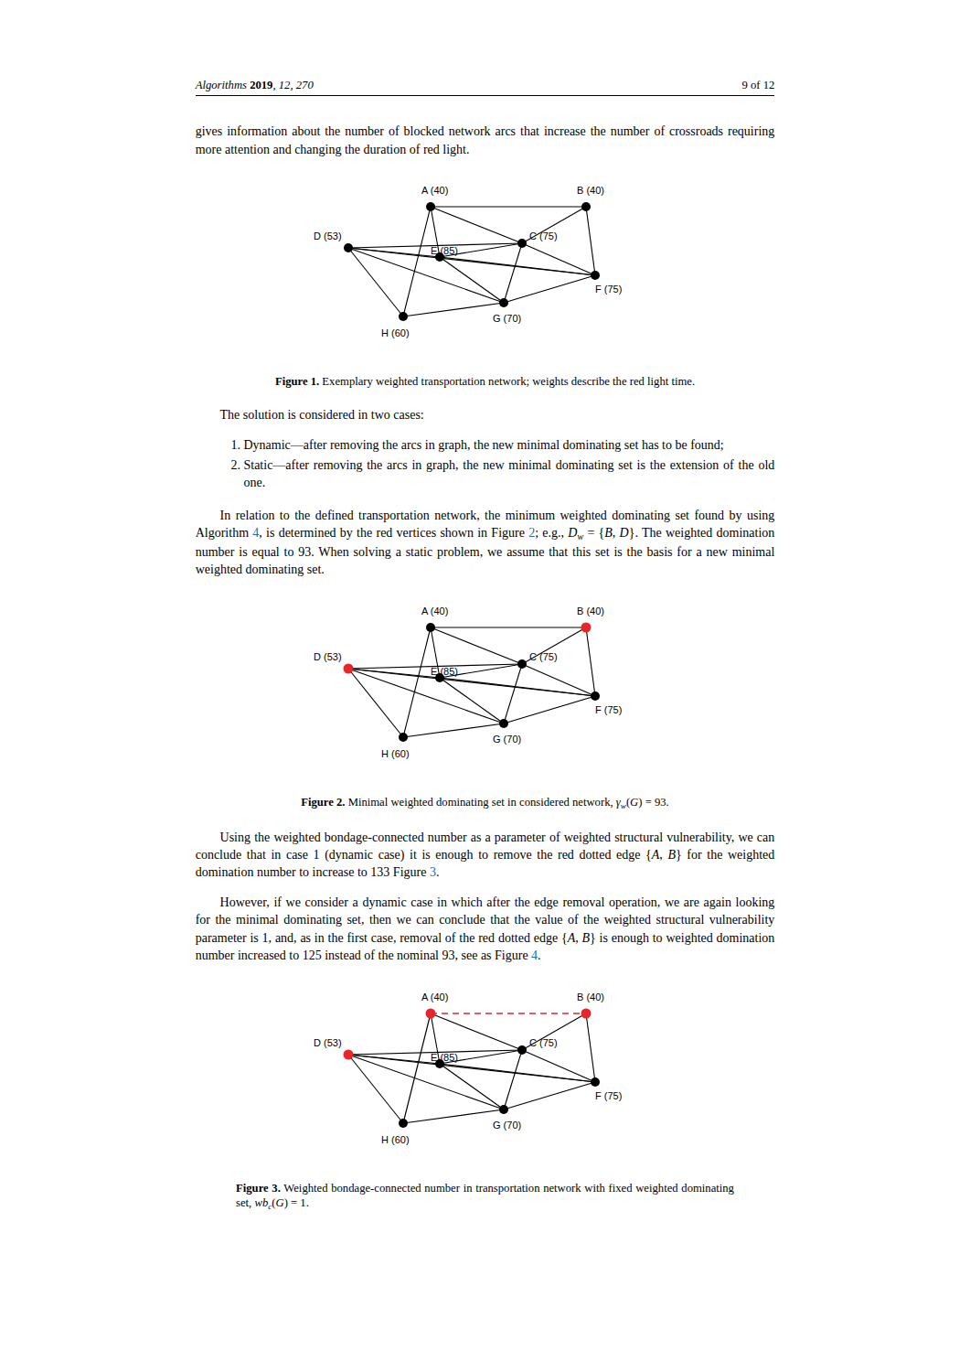Algorithms 2019, 12, 270
9 of 12
gives information about the number of blocked network arcs that increase the number of crossroads requiring more attention and changing the duration of red light.
A (40) B (40) C (75) D (53) E (85) F (75) G (70) H (60)
Figure 1. Exemplary weighted transportation network; weights describe the red light time.
The solution is considered in two cases:
Dynamic—after removing the arcs in graph, the new minimal dominating set has to be found;
Static—after removing the arcs in graph, the new minimal dominating set is the extension of the old one.
In relation to the defined transportation network, the minimum weighted dominating set found by using Algorithm 4, is determined by the red vertices shown in Figure 2; e.g., Dw = {B, D}. The weighted domination number is equal to 93. When solving a static problem, we assume that this set is the basis for a new minimal weighted dominating set.
A (40) B (40) C (75) D (53) E (85) F (75) G (70) H (60)
Figure 2. Minimal weighted dominating set in considered network, γw(G) = 93.
Using the weighted bondage-connected number as a parameter of weighted structural vulnerability, we can conclude that in case 1 (dynamic case) it is enough to remove the red dotted edge {A, B} for the weighted domination number to increase to 133 Figure 3.
However, if we consider a dynamic case in which after the edge removal operation, we are again looking for the minimal dominating set, then we can conclude that the value of the weighted structural vulnerability parameter is 1, and, as in the first case, removal of the red dotted edge {A, B} is enough to weighted domination number increased to 125 instead of the nominal 93, see as Figure 4.
A (40) B (40) C (75) D (53) E (85) F (75) G (70) H (60)
Figure 3. Weighted bondage-connected number in transportation network with fixed weighted dominating set, wbc(G) = 1.